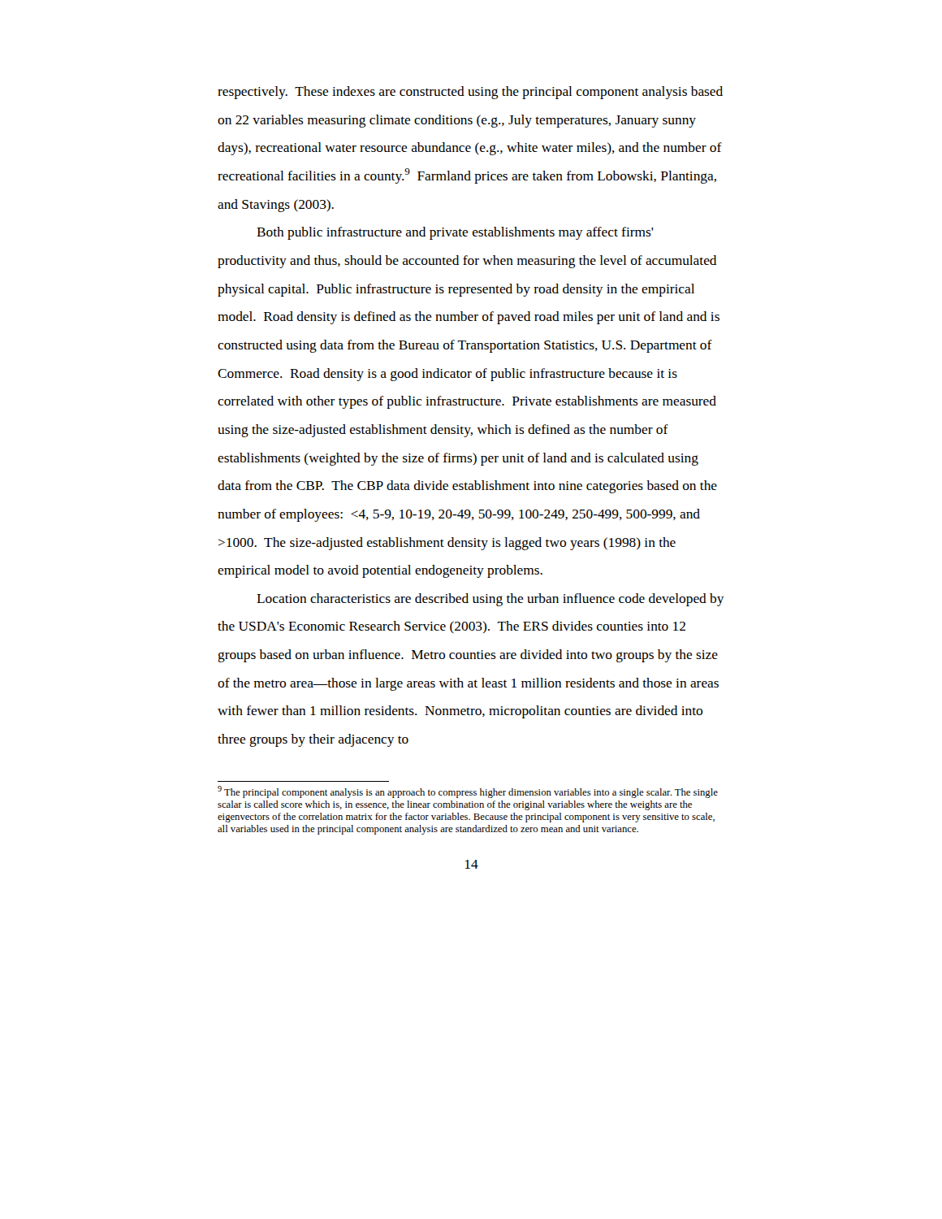respectively. These indexes are constructed using the principal component analysis based on 22 variables measuring climate conditions (e.g., July temperatures, January sunny days), recreational water resource abundance (e.g., white water miles), and the number of recreational facilities in a county.9 Farmland prices are taken from Lobowski, Plantinga, and Stavings (2003).
Both public infrastructure and private establishments may affect firms' productivity and thus, should be accounted for when measuring the level of accumulated physical capital. Public infrastructure is represented by road density in the empirical model. Road density is defined as the number of paved road miles per unit of land and is constructed using data from the Bureau of Transportation Statistics, U.S. Department of Commerce. Road density is a good indicator of public infrastructure because it is correlated with other types of public infrastructure. Private establishments are measured using the size-adjusted establishment density, which is defined as the number of establishments (weighted by the size of firms) per unit of land and is calculated using data from the CBP. The CBP data divide establishment into nine categories based on the number of employees: <4, 5-9, 10-19, 20-49, 50-99, 100-249, 250-499, 500-999, and >1000. The size-adjusted establishment density is lagged two years (1998) in the empirical model to avoid potential endogeneity problems.
Location characteristics are described using the urban influence code developed by the USDA's Economic Research Service (2003). The ERS divides counties into 12 groups based on urban influence. Metro counties are divided into two groups by the size of the metro area—those in large areas with at least 1 million residents and those in areas with fewer than 1 million residents. Nonmetro, micropolitan counties are divided into three groups by their adjacency to
9 The principal component analysis is an approach to compress higher dimension variables into a single scalar. The single scalar is called score which is, in essence, the linear combination of the original variables where the weights are the eigenvectors of the correlation matrix for the factor variables. Because the principal component is very sensitive to scale, all variables used in the principal component analysis are standardized to zero mean and unit variance.
14